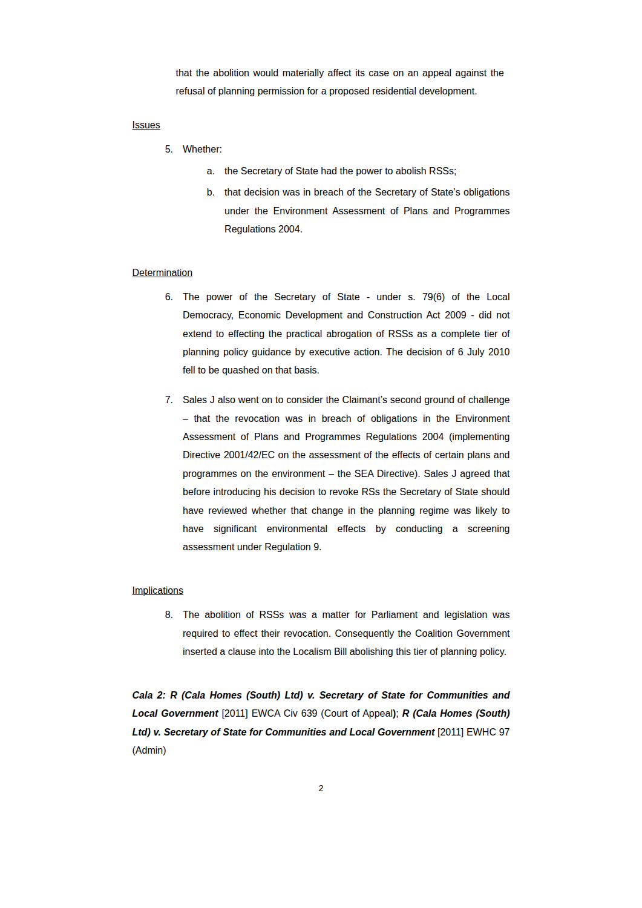that the abolition would materially affect its case on an appeal against the refusal of planning permission for a proposed residential development.
Issues
Whether:
the Secretary of State had the power to abolish RSSs;
that decision was in breach of the Secretary of State’s obligations under the Environment Assessment of Plans and Programmes Regulations 2004.
Determination
The power of the Secretary of State - under s. 79(6) of the Local Democracy, Economic Development and Construction Act 2009 - did not extend to effecting the practical abrogation of RSSs as a complete tier of planning policy guidance by executive action. The decision of 6 July 2010 fell to be quashed on that basis.
Sales J also went on to consider the Claimant’s second ground of challenge – that the revocation was in breach of obligations in the Environment Assessment of Plans and Programmes Regulations 2004 (implementing Directive 2001/42/EC on the assessment of the effects of certain plans and programmes on the environment – the SEA Directive). Sales J agreed that before introducing his decision to revoke RSs the Secretary of State should have reviewed whether that change in the planning regime was likely to have significant environmental effects by conducting a screening assessment under Regulation 9.
Implications
The abolition of RSSs was a matter for Parliament and legislation was required to effect their revocation. Consequently the Coalition Government inserted a clause into the Localism Bill abolishing this tier of planning policy.
Cala 2: R (Cala Homes (South) Ltd) v. Secretary of State for Communities and Local Government [2011] EWCA Civ 639 (Court of Appeal); R (Cala Homes (South) Ltd) v. Secretary of State for Communities and Local Government [2011] EWHC 97 (Admin)
2